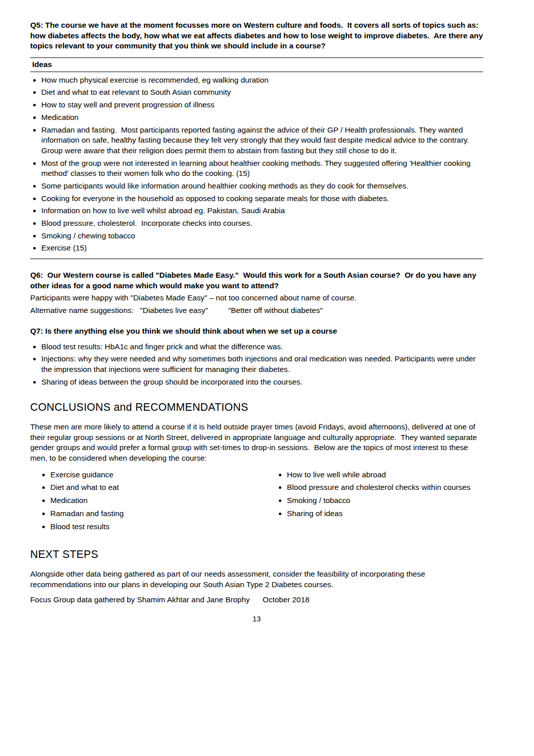Q5: The course we have at the moment focusses more on Western culture and foods. It covers all sorts of topics such as: how diabetes affects the body, how what we eat affects diabetes and how to lose weight to improve diabetes. Are there any topics relevant to your community that you think we should include in a course?
| Ideas |
| --- |
| How much physical exercise is recommended, eg walking duration Diet and what to eat relevant to South Asian community How to stay well and prevent progression of illness Medication Ramadan and fasting. Most participants reported fasting against the advice of their GP / Health professionals. They wanted information on safe, healthy fasting because they felt very strongly that they would fast despite medical advice to the contrary. Group were aware that their religion does permit them to abstain from fasting but they still chose to do it. Most of the group were not interested in learning about healthier cooking methods. They suggested offering 'Healthier cooking method' classes to their women folk who do the cooking. (15) Some participants would like information around healthier cooking methods as they do cook for themselves. Cooking for everyone in the household as opposed to cooking separate meals for those with diabetes. Information on how to live well whilst abroad eg. Pakistan, Saudi Arabia Blood pressure, cholesterol. Incorporate checks into courses. Smoking / chewing tobacco Exercise (15) |
Q6: Our Western course is called "Diabetes Made Easy." Would this work for a South Asian course? Or do you have any other ideas for a good name which would make you want to attend?
Participants were happy with "Diabetes Made Easy" – not too concerned about name of course.
Alternative name suggestions: "Diabetes live easy" "Better off without diabetes"
Q7: Is there anything else you think we should think about when we set up a course
Blood test results: HbA1c and finger prick and what the difference was.
Injections: why they were needed and why sometimes both injections and oral medication was needed. Participants were under the impression that injections were sufficient for managing their diabetes.
Sharing of ideas between the group should be incorporated into the courses.
CONCLUSIONS and RECOMMENDATIONS
These men are more likely to attend a course if it is held outside prayer times (avoid Fridays, avoid afternoons), delivered at one of their regular group sessions or at North Street, delivered in appropriate language and culturally appropriate. They wanted separate gender groups and would prefer a formal group with set-times to drop-in sessions. Below are the topics of most interest to these men, to be considered when developing the course:
Exercise guidance
Diet and what to eat
Medication
Ramadan and fasting
Blood test results
How to live well while abroad
Blood pressure and cholesterol checks within courses
Smoking / tobacco
Sharing of ideas
NEXT STEPS
Alongside other data being gathered as part of our needs assessment, consider the feasibility of incorporating these recommendations into our plans in developing our South Asian Type 2 Diabetes courses.
Focus Group data gathered by Shamim Akhtar and Jane Brophy October 2018
13